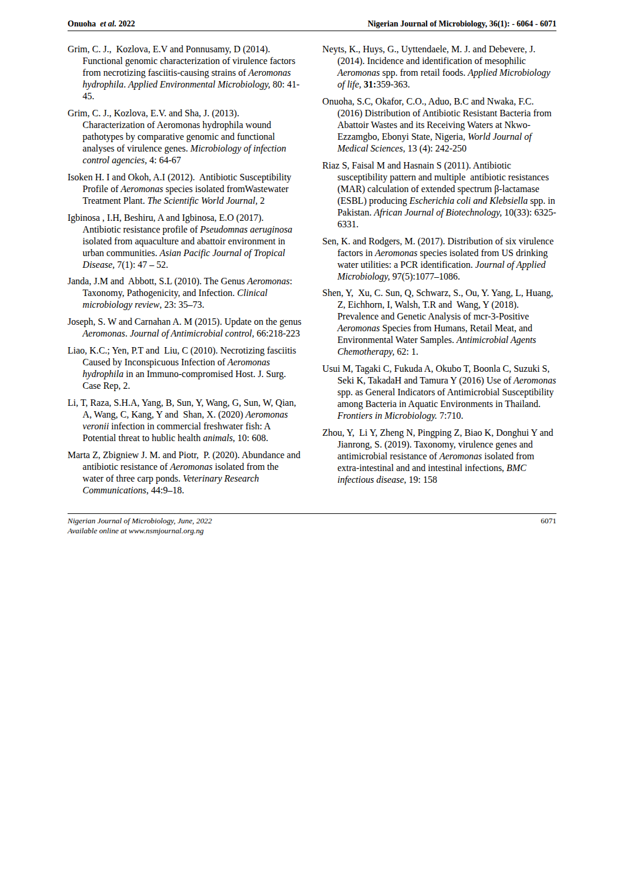Onuoha et al. 2022 Nigerian Journal of Microbiology, 36(1): - 6064 - 6071
Grim, C. J., Kozlova, E.V and Ponnusamy, D (2014). Functional genomic characterization of virulence factors from necrotizing fasciitis-causing strains of Aeromonas hydrophila. Applied Environmental Microbiology, 80: 41-45.
Grim, C. J., Kozlova, E.V. and Sha, J. (2013). Characterization of Aeromonas hydrophila wound pathotypes by comparative genomic and functional analyses of virulence genes. Microbiology of infection control agencies, 4: 64-67
Isoken H. I and Okoh, A.I (2012). Antibiotic Susceptibility Profile of Aeromonas species isolated fromWastewater Treatment Plant. The Scientific World Journal, 2
Igbinosa , I.H, Beshiru, A and Igbinosa, E.O (2017). Antibiotic resistance profile of Pseudomnas aeruginosa isolated from aquaculture and abattoir environment in urban communities. Asian Pacific Journal of Tropical Disease, 7(1): 47 – 52.
Janda, J.M and Abbott, S.L (2010). The Genus Aeromonas: Taxonomy, Pathogenicity, and Infection. Clinical microbiology review, 23: 35–73.
Joseph, S. W and Carnahan A. M (2015). Update on the genus Aeromonas. Journal of Antimicrobial control, 66:218-223
Liao, K.C.; Yen, P.T and Liu, C (2010). Necrotizing fasciitis Caused by Inconspicuous Infection of Aeromonas hydrophila in an Immuno-compromised Host. J. Surg. Case Rep, 2.
Li, T, Raza, S.H.A, Yang, B, Sun, Y, Wang, G, Sun, W, Qian, A, Wang, C, Kang, Y and Shan, X. (2020) Aeromonas veronii infection in commercial freshwater fish: A Potential threat to hublic health animals, 10: 608.
Marta Z, Zbigniew J. M. and Piotr, P. (2020). Abundance and antibiotic resistance of Aeromonas isolated from the water of three carp ponds. Veterinary Research Communications, 44:9–18.
Neyts, K., Huys, G., Uyttendaele, M. J. and Debevere, J. (2014). Incidence and identification of mesophilic Aeromonas spp. from retail foods. Applied Microbiology of life, 31: 359-363.
Onuoha, S.C, Okafor, C.O., Aduo, B.C and Nwaka, F.C. (2016) Distribution of Antibiotic Resistant Bacteria from Abattoir Wastes and its Receiving Waters at Nkwo-Ezzamgbo, Ebonyi State, Nigeria, World Journal of Medical Sciences, 13 (4): 242-250
Riaz S, Faisal M and Hasnain S (2011). Antibiotic susceptibility pattern and multiple antibiotic resistances (MAR) calculation of extended spectrum β-lactamase (ESBL) producing Escherichia coli and Klebsiella spp. in Pakistan. African Journal of Biotechnology, 10(33): 6325- 6331.
Sen, K. and Rodgers, M. (2017). Distribution of six virulence factors in Aeromonas species isolated from US drinking water utilities: a PCR identification. Journal of Applied Microbiology, 97(5):1077–1086.
Shen, Y, Xu, C. Sun, Q, Schwarz, S., Ou, Y. Yang, L, Huang, Z, Eichhorn, I, Walsh, T.R and Wang, Y (2018). Prevalence and Genetic Analysis of mcr-3-Positive Aeromonas Species from Humans, Retail Meat, and Environmental Water Samples. Antimicrobial Agents Chemotherapy, 62: 1.
Usui M, Tagaki C, Fukuda A, Okubo T, Boonla C, Suzuki S, Seki K, TakadaH and Tamura Y (2016) Use of Aeromonas spp. as General Indicators of Antimicrobial Susceptibility among Bacteria in Aquatic Environments in Thailand. Frontiers in Microbiology. 7:710.
Zhou, Y, Li Y, Zheng N, Pingping Z, Biao K, Donghui Y and Jianrong, S. (2019). Taxonomy, virulence genes and antimicrobial resistance of Aeromonas isolated from extra-intestinal and and intestinal infections, BMC infectious disease, 19: 158
Nigerian Journal of Microbiology, June, 2022
Available online at www.nsmjournal.org.ng 6071